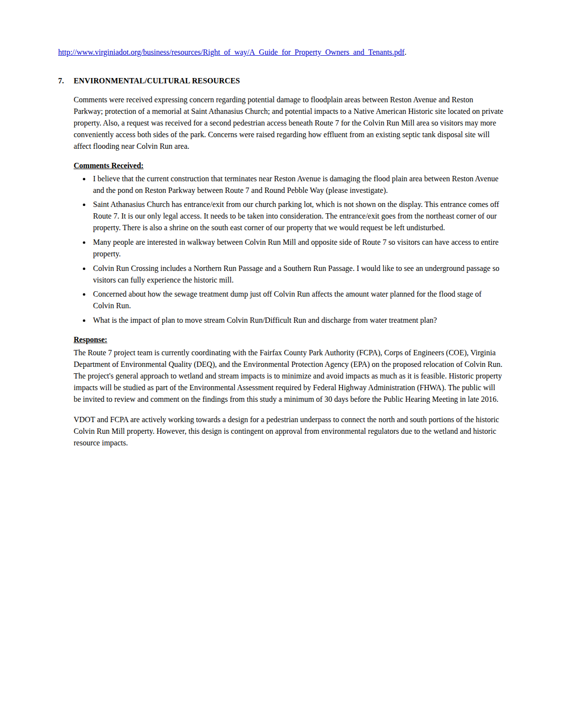http://www.virginiadot.org/business/resources/Right_of_way/A_Guide_for_Property_Owners_and_Tenants.pdf.
7. Environmental/Cultural Resources
Comments were received expressing concern regarding potential damage to floodplain areas between Reston Avenue and Reston Parkway; protection of a memorial at Saint Athanasius Church; and potential impacts to a Native American Historic site located on private property. Also, a request was received for a second pedestrian access beneath Route 7 for the Colvin Run Mill area so visitors may more conveniently access both sides of the park. Concerns were raised regarding how effluent from an existing septic tank disposal site will affect flooding near Colvin Run area.
Comments Received:
I believe that the current construction that terminates near Reston Avenue is damaging the flood plain area between Reston Avenue and the pond on Reston Parkway between Route 7 and Round Pebble Way (please investigate).
Saint Athanasius Church has entrance/exit from our church parking lot, which is not shown on the display. This entrance comes off Route 7. It is our only legal access. It needs to be taken into consideration. The entrance/exit goes from the northeast corner of our property. There is also a shrine on the south east corner of our property that we would request be left undisturbed.
Many people are interested in walkway between Colvin Run Mill and opposite side of Route 7 so visitors can have access to entire property.
Colvin Run Crossing includes a Northern Run Passage and a Southern Run Passage. I would like to see an underground passage so visitors can fully experience the historic mill.
Concerned about how the sewage treatment dump just off Colvin Run affects the amount water planned for the flood stage of Colvin Run.
What is the impact of plan to move stream Colvin Run/Difficult Run and discharge from water treatment plan?
Response:
The Route 7 project team is currently coordinating with the Fairfax County Park Authority (FCPA), Corps of Engineers (COE), Virginia Department of Environmental Quality (DEQ), and the Environmental Protection Agency (EPA) on the proposed relocation of Colvin Run. The project's general approach to wetland and stream impacts is to minimize and avoid impacts as much as it is feasible. Historic property impacts will be studied as part of the Environmental Assessment required by Federal Highway Administration (FHWA). The public will be invited to review and comment on the findings from this study a minimum of 30 days before the Public Hearing Meeting in late 2016.
VDOT and FCPA are actively working towards a design for a pedestrian underpass to connect the north and south portions of the historic Colvin Run Mill property. However, this design is contingent on approval from environmental regulators due to the wetland and historic resource impacts.